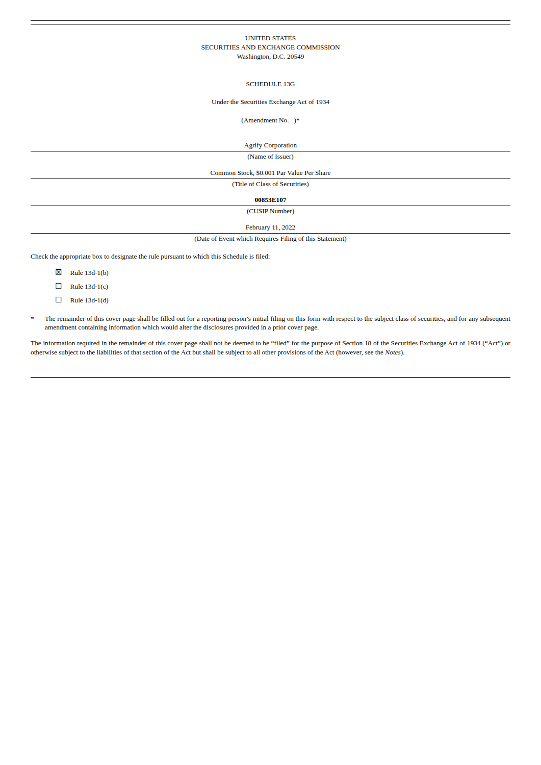UNITED STATES
SECURITIES AND EXCHANGE COMMISSION
Washington, D.C. 20549
SCHEDULE 13G
Under the Securities Exchange Act of 1934
(Amendment No. )*
Agrify Corporation
(Name of Issuer)
Common Stock, $0.001 Par Value Per Share
(Title of Class of Securities)
00853E107
(CUSIP Number)
February 11, 2022
(Date of Event which Requires Filing of this Statement)
Check the appropriate box to designate the rule pursuant to which this Schedule is filed:
☒Rule 13d-1(b)
☐Rule 13d-1(c)
☐Rule 13d-1(d)
*
The remainder of this cover page shall be filled out for a reporting person’s initial filing on this form with respect to the subject class of securities, and for any subsequent amendment containing information which would alter the disclosures provided in a prior cover page.
The information required in the remainder of this cover page shall not be deemed to be “filed” for the purpose of Section 18 of the Securities Exchange Act of 1934 (“Act”) or otherwise subject to the liabilities of that section of the Act but shall be subject to all other provisions of the Act (however, see the Notes).